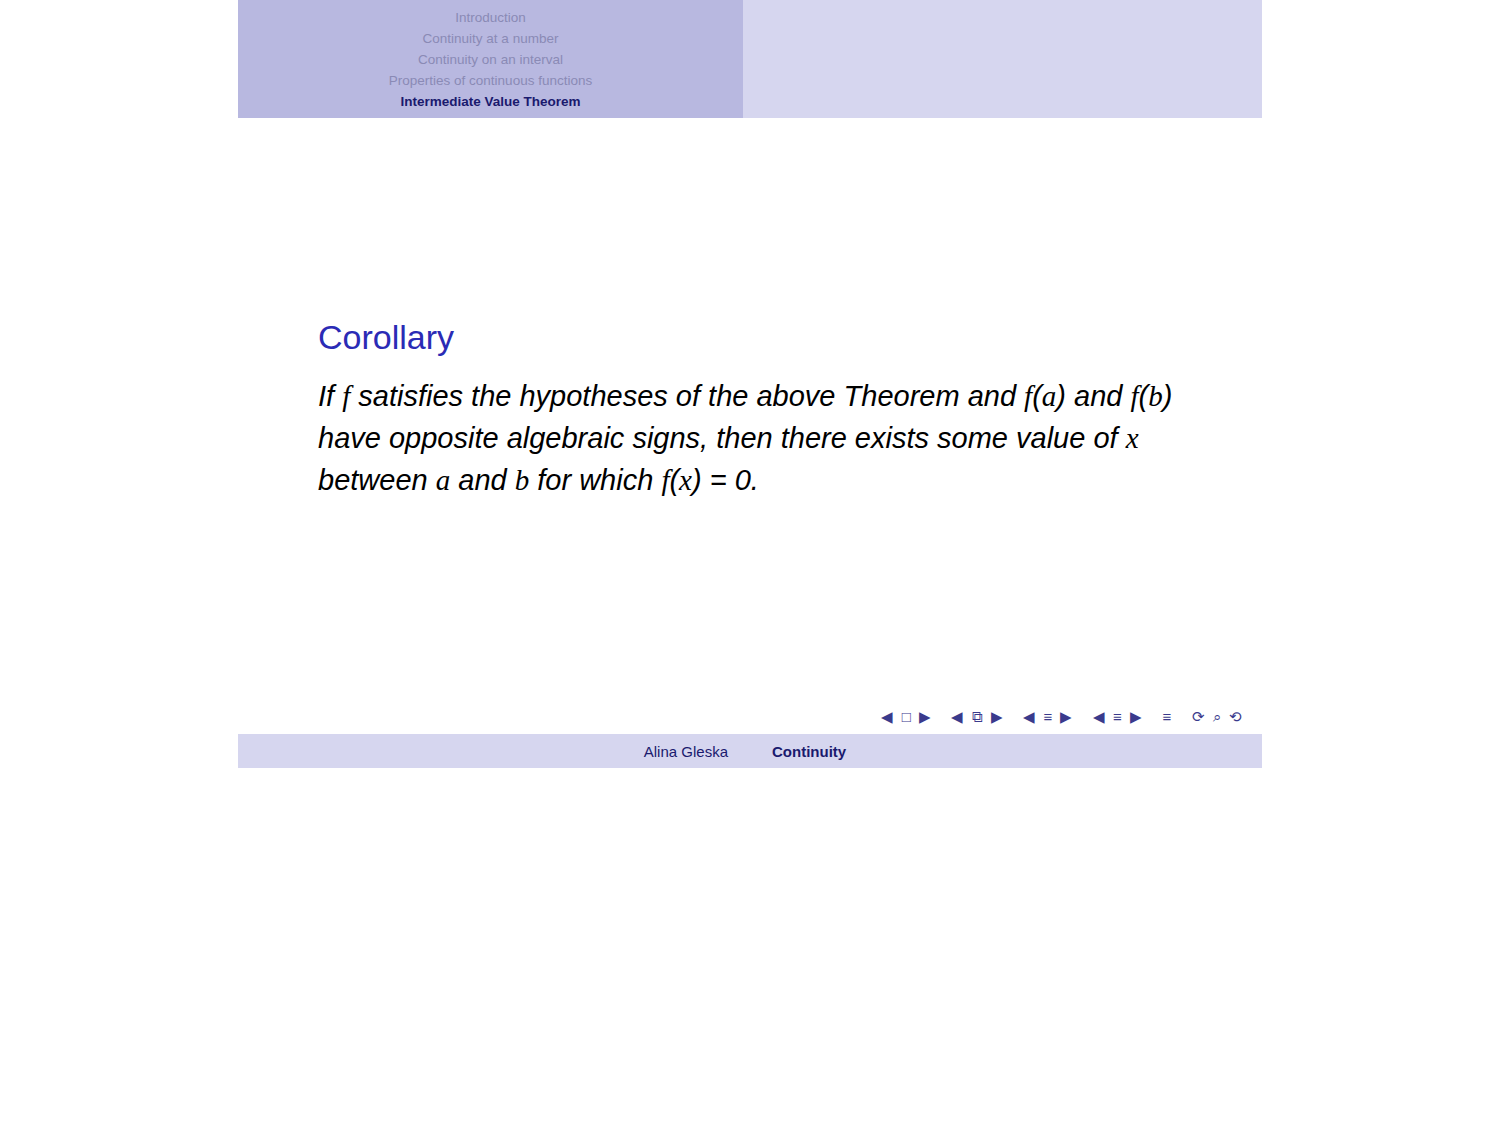Introduction
Continuity at a number
Continuity on an interval
Properties of continuous functions
Intermediate Value Theorem
Corollary
If f satisfies the hypotheses of the above Theorem and f(a) and f(b) have opposite algebraic signs, then there exists some value of x between a and b for which f(x) = 0.
◀ □ ▶ ◀ ⧉ ▶ ◀ ≡ ▶ ◀ ≡ ▶ ≡ ⟳ ⌕ ⟲
Alina Gleska
Continuity